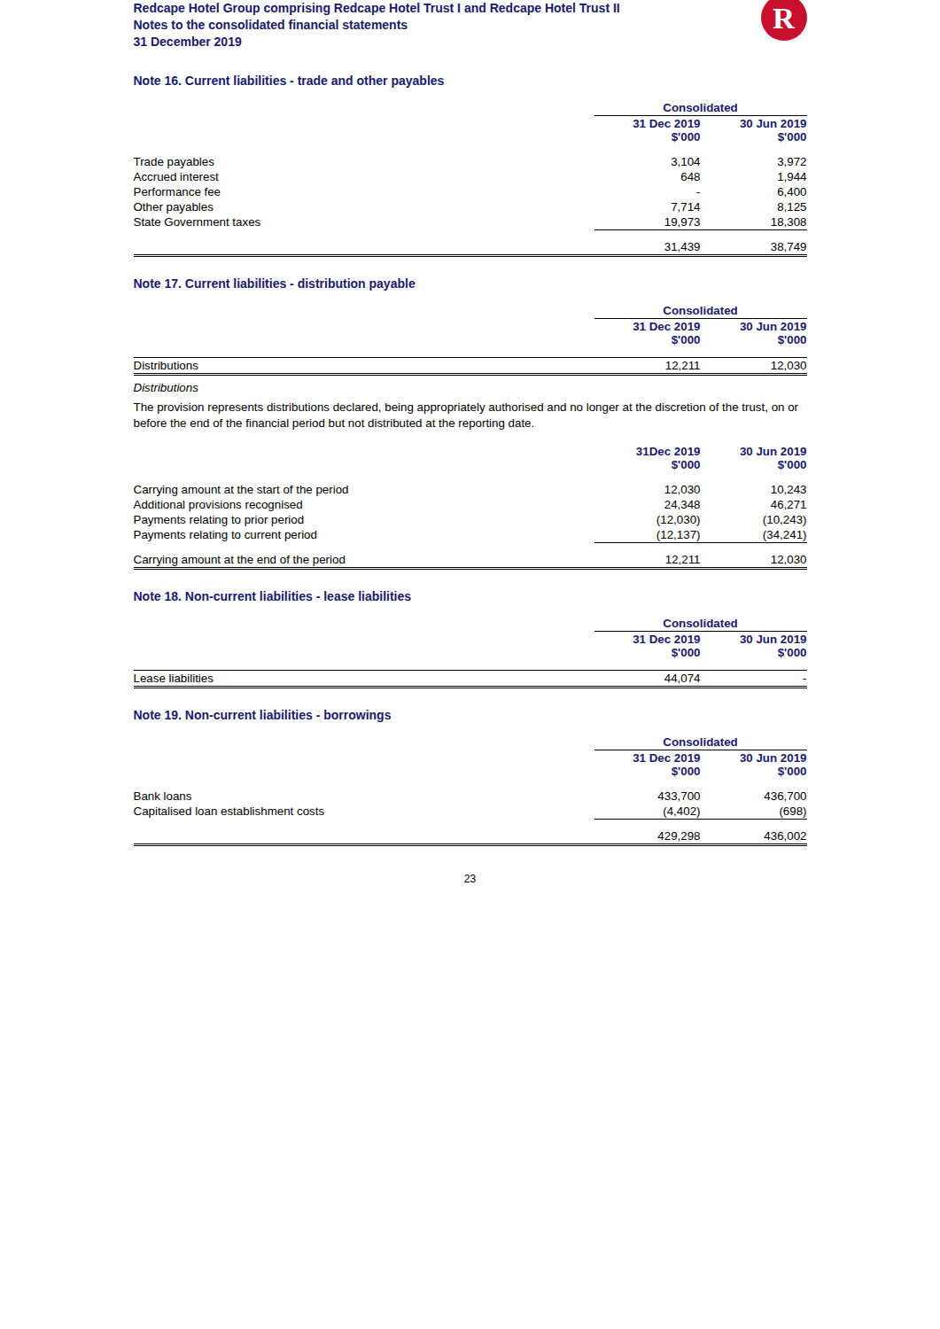Redcape Hotel Group comprising Redcape Hotel Trust I and Redcape Hotel Trust II
Notes to the consolidated financial statements
31 December 2019
R
Note 16. Current liabilities - trade and other payables
| | Consolidated |
| | 31 Dec 2019 $'000 | 30 Jun 2019 $'000 |
| Trade payables | 3,104 | 3,972 |
| Accrued interest | 648 | 1,944 |
| Performance fee | - | 6,400 |
| Other payables | 7,714 | 8,125 |
| State Government taxes | 19,973 | 18,308 |
| | 31,439 | 38,749 |
Note 17. Current liabilities - distribution payable
| | Consolidated |
| | 31 Dec 2019 $'000 | 30 Jun 2019 $'000 |
| Distributions | 12,211 | 12,030 |
Distributions
The provision represents distributions declared, being appropriately authorised and no longer at the discretion of the trust, on or before the end of the financial period but not distributed at the reporting date.
| | 31Dec 2019 $'000 | 30 Jun 2019 $'000 |
| Carrying amount at the start of the period | 12,030 | 10,243 |
| Additional provisions recognised | 24,348 | 46,271 |
| Payments relating to prior period | (12,030) | (10,243) |
| Payments relating to current period | (12,137) | (34,241) |
| Carrying amount at the end of the period | 12,211 | 12,030 |
Note 18. Non-current liabilities - lease liabilities
| | Consolidated |
| | 31 Dec 2019 $'000 | 30 Jun 2019 $'000 |
| Lease liabilities | 44,074 | - |
Note 19. Non-current liabilities - borrowings
| | Consolidated |
| | 31 Dec 2019 $'000 | 30 Jun 2019 $'000 |
| Bank loans | 433,700 | 436,700 |
| Capitalised loan establishment costs | (4,402) | (698) |
| | 429,298 | 436,002 |
23